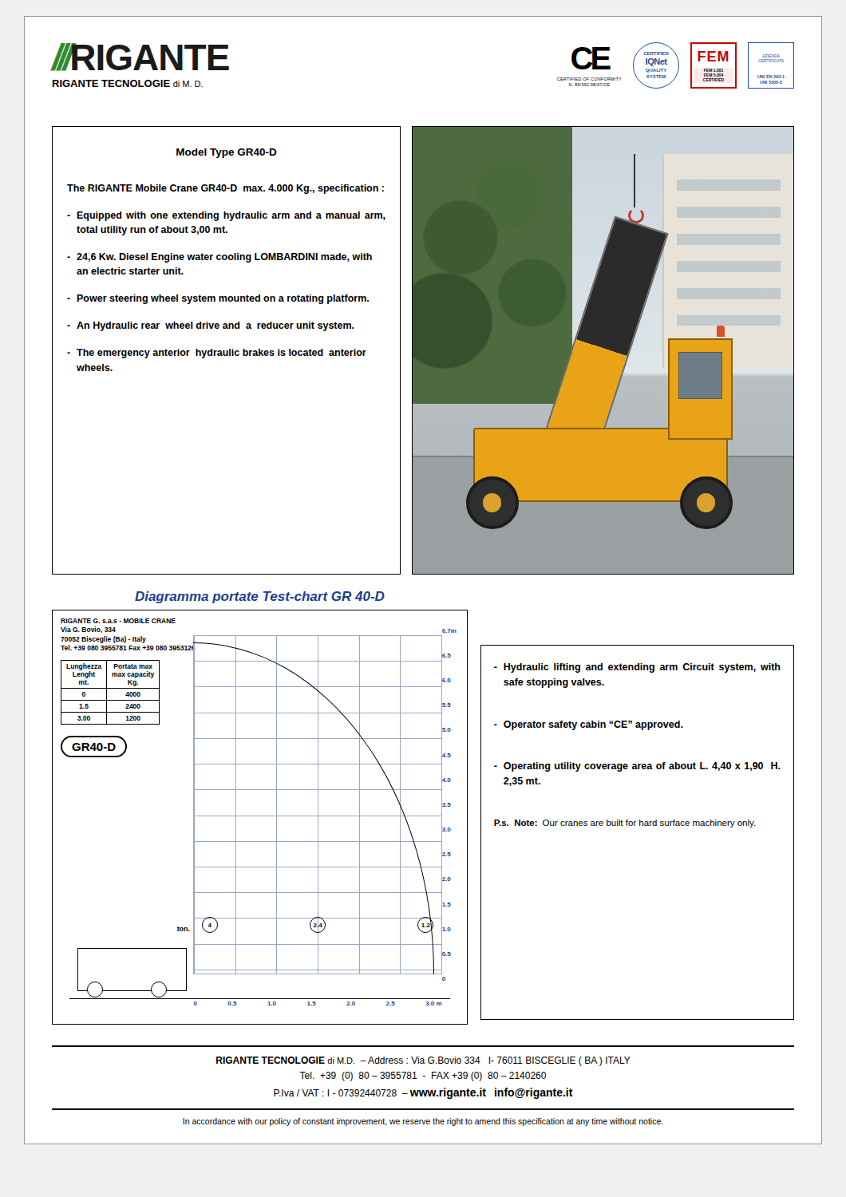///RIGANTE
RIGANTE TECNOLOGIE di M. D.
CE
CERTIFIED OF CONFORMITY
N. 89/392 98/37/CE
CERTIFIED
IQNet
QUALITY SYSTEM
FEM
FEM 1.001
FEM 5.004 CERTIFIED
AZIENDA
CERTIFICATA
UNI EN 292-1
UNI 5305-2
Model Type GR40-D
The RIGANTE Mobile Crane GR40-D max. 4.000 Kg., specification :
Equipped with one extending hydraulic arm and a manual arm, total utility run of about 3,00 mt.
24,6 Kw. Diesel Engine water cooling LOMBARDINI made, with an electric starter unit.
Power steering wheel system mounted on a rotating platform.
An Hydraulic rear wheel drive and a reducer unit system.
The emergency anterior hydraulic brakes is located anterior wheels.
Diagramma portate Test-chart GR 40-D
RIGANTE G. s.a.s - MOBILE CRANE
Via G. Bovio, 334
70052 Bisceglie (Ba) - Italy
Tel. +39 080 3955781 Fax +39 080 3953126
| Lunghezza Lenght mt. | Portata max max capacity Kg. |
| --- | --- |
| 0 | 4000 |
| 1.5 | 2400 |
| 3.00 | 1200 |
GR40-D
6.7m 6.5 6.0 5.5 5.0 4.5 4.0 3.5 3.0 2.5 2.0 1.5 1.0 0.5 0
ton.
4 2.4 1.2
3270
2550
0 0.5 1.0 1.5 2.0 2.5 3.0 m
Hydraulic lifting and extending arm Circuit system, with safe stopping valves.
Operator safety cabin “CE” approved.
Operating utility coverage area of about L. 4,40 x 1,90 H. 2,35 mt.
P.s. Note: Our cranes are built for hard surface machinery only.
RIGANTE TECNOLOGIE di M.D. – Address : Via G.Bovio 334 I- 76011 BISCEGLIE ( BA ) ITALY
Tel. +39 (0) 80 – 3955781 - FAX +39 (0) 80 – 2140260
P.Iva / VAT : I - 07392440728 – www.rigante.it info@rigante.it
In accordance with our policy of constant improvement, we reserve the right to amend this specification at any time without notice.